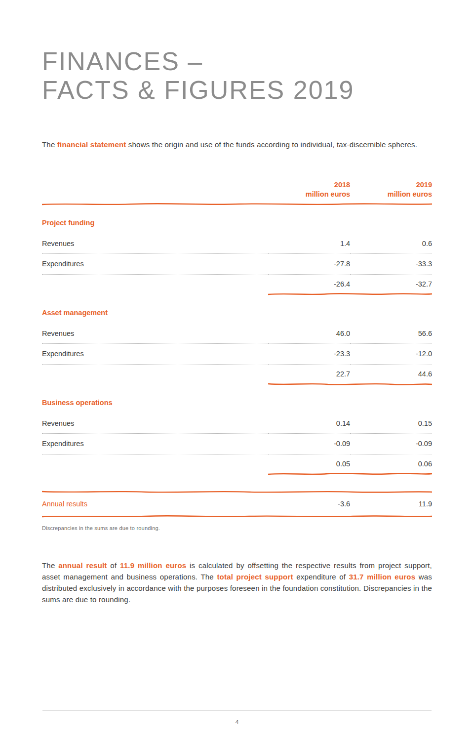Finances –
Facts & Figures 2019
The financial statement shows the origin and use of the funds according to individual, tax-discernible spheres.
| | 2018 million euros | 2019 million euros |
| --- | --- | --- |
| Project funding |
| Revenues | 1.4 | 0.6 |
| Expenditures | -27.8 | -33.3 |
| | -26.4 | -32.7 |
| Asset management |
| Revenues | 46.0 | 56.6 |
| Expenditures | -23.3 | -12.0 |
| | 22.7 | 44.6 |
| Business operations |
| Revenues | 0.14 | 0.15 |
| Expenditures | -0.09 | -0.09 |
| | 0.05 | 0.06 |
| Annual results | -3.6 | 11.9 |
Discrepancies in the sums are due to rounding.
The annual result of 11.9 million euros is calculated by offsetting the respective results from project support, asset management and business operations. The total project support expenditure of 31.7 million euros was distributed exclusively in accordance with the purposes foreseen in the foundation constitution. Discrepancies in the sums are due to rounding.
4